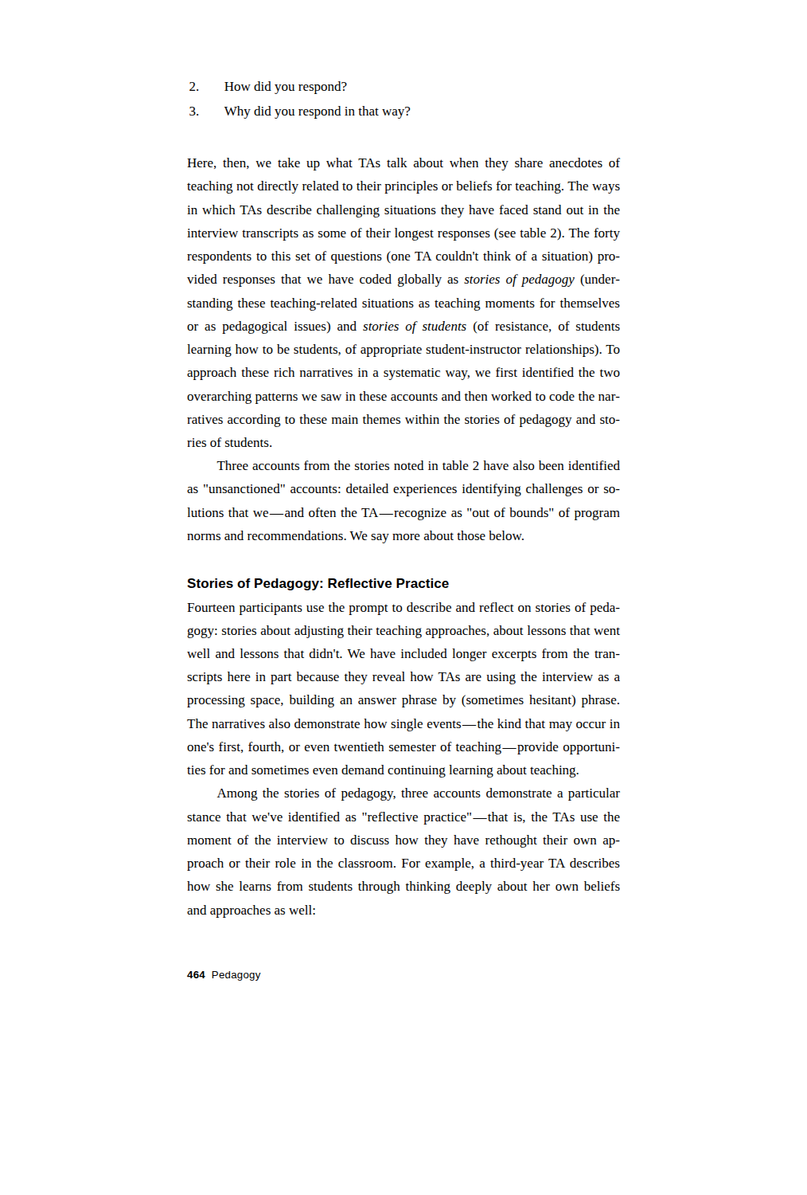2. How did you respond?
3. Why did you respond in that way?
Here, then, we take up what TAs talk about when they share anecdotes of teaching not directly related to their principles or beliefs for teaching. The ways in which TAs describe challenging situations they have faced stand out in the interview transcripts as some of their longest responses (see table 2). The forty respondents to this set of questions (one TA couldn't think of a situation) provided responses that we have coded globally as stories of pedagogy (understanding these teaching-related situations as teaching moments for themselves or as pedagogical issues) and stories of students (of resistance, of students learning how to be students, of appropriate student-instructor relationships). To approach these rich narratives in a systematic way, we first identified the two overarching patterns we saw in these accounts and then worked to code the narratives according to these main themes within the stories of pedagogy and stories of students.
Three accounts from the stories noted in table 2 have also been identified as "unsanctioned" accounts: detailed experiences identifying challenges or solutions that we — and often the TA — recognize as "out of bounds" of program norms and recommendations. We say more about those below.
Stories of Pedagogy: Reflective Practice
Fourteen participants use the prompt to describe and reflect on stories of pedagogy: stories about adjusting their teaching approaches, about lessons that went well and lessons that didn't. We have included longer excerpts from the transcripts here in part because they reveal how TAs are using the interview as a processing space, building an answer phrase by (sometimes hesitant) phrase. The narratives also demonstrate how single events — the kind that may occur in one's first, fourth, or even twentieth semester of teaching — provide opportunities for and sometimes even demand continuing learning about teaching.
Among the stories of pedagogy, three accounts demonstrate a particular stance that we've identified as "reflective practice" — that is, the TAs use the moment of the interview to discuss how they have rethought their own approach or their role in the classroom. For example, a third-year TA describes how she learns from students through thinking deeply about her own beliefs and approaches as well:
464 Pedagogy